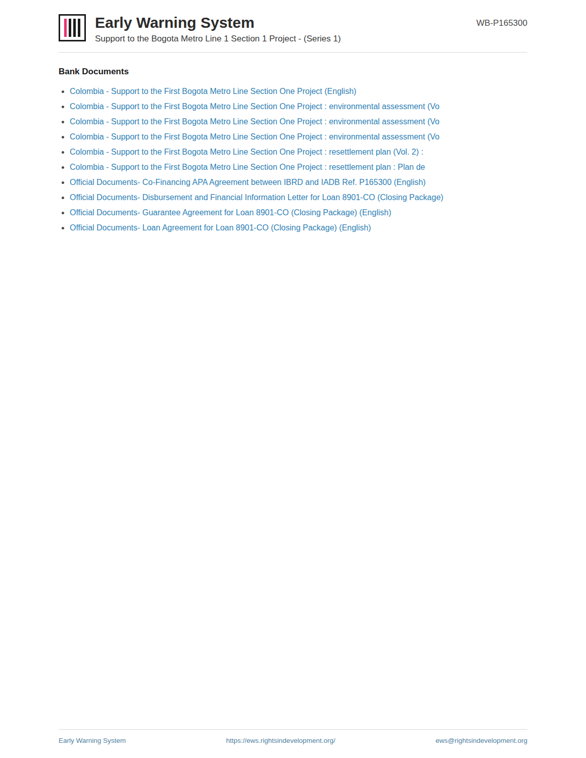Early Warning System
Support to the Bogota Metro Line 1 Section 1 Project - (Series 1)
WB-P165300
Bank Documents
Colombia - Support to the First Bogota Metro Line Section One Project (English)
Colombia - Support to the First Bogota Metro Line Section One Project : environmental assessment (Vo
Colombia - Support to the First Bogota Metro Line Section One Project : environmental assessment (Vo
Colombia - Support to the First Bogota Metro Line Section One Project : environmental assessment (Vo
Colombia - Support to the First Bogota Metro Line Section One Project : resettlement plan (Vol. 2) :
Colombia - Support to the First Bogota Metro Line Section One Project : resettlement plan : Plan de
Official Documents- Co-Financing APA Agreement between IBRD and IADB Ref. P165300 (English)
Official Documents- Disbursement and Financial Information Letter for Loan 8901-CO (Closing Package)
Official Documents- Guarantee Agreement for Loan 8901-CO (Closing Package) (English)
Official Documents- Loan Agreement for Loan 8901-CO (Closing Package) (English)
Early Warning System
https://ews.rightsindevelopment.org/
ews@rightsindevelopment.org